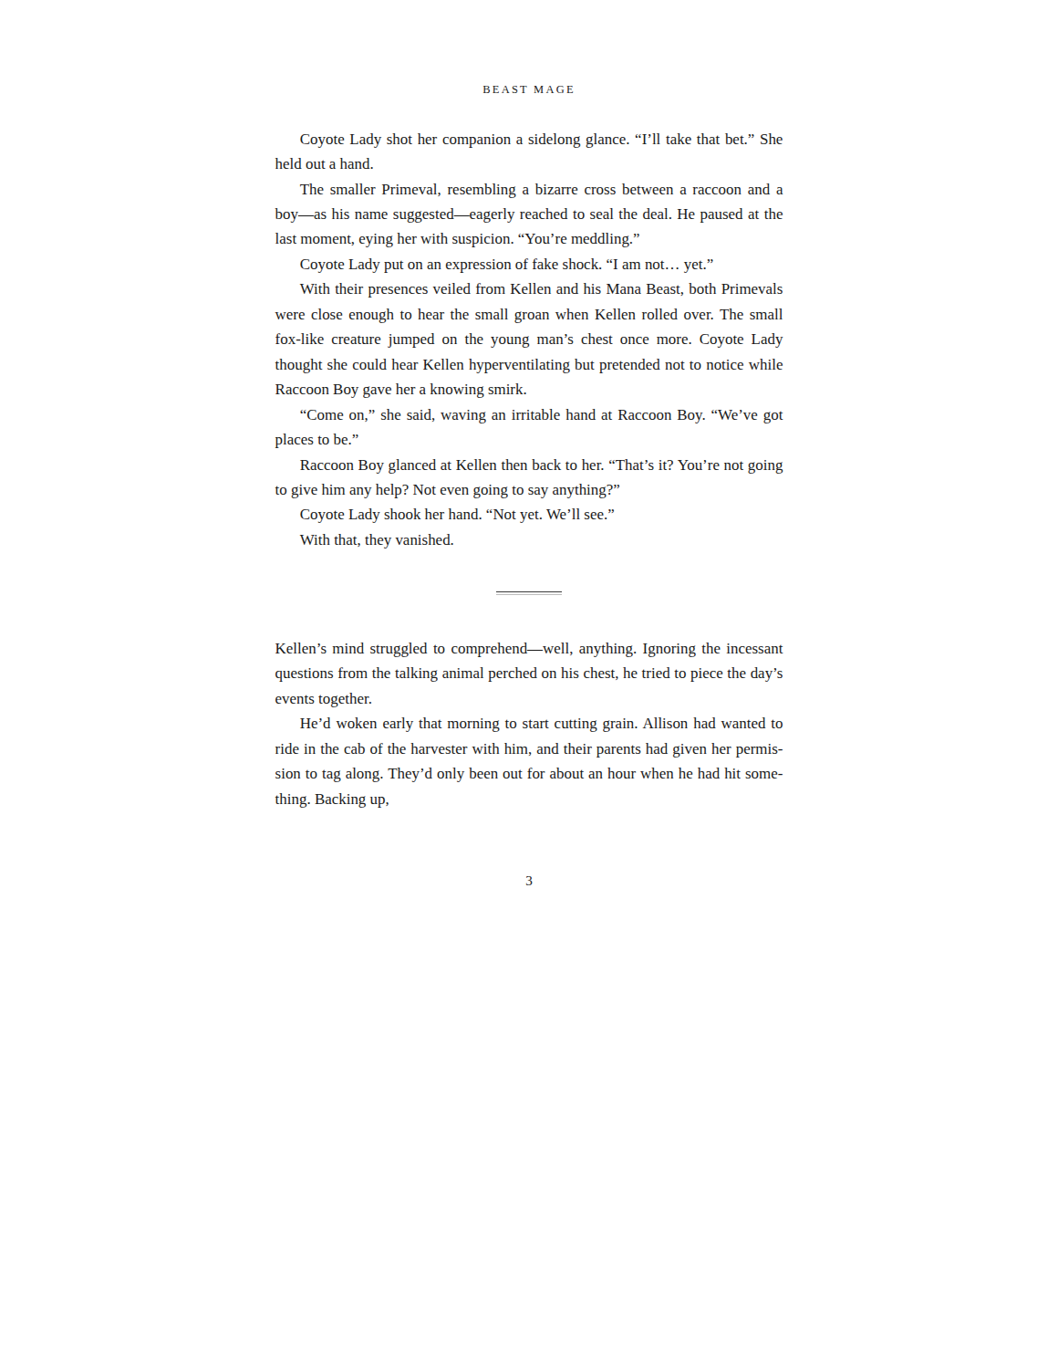Beast Mage
Coyote Lady shot her companion a sidelong glance. “I’ll take that bet.” She held out a hand.
The smaller Primeval, resembling a bizarre cross between a raccoon and a boy—as his name suggested—eagerly reached to seal the deal. He paused at the last moment, eying her with suspicion. “You’re meddling.”
Coyote Lady put on an expression of fake shock. “I am not… yet.”
With their presences veiled from Kellen and his Mana Beast, both Primevals were close enough to hear the small groan when Kellen rolled over. The small fox-like creature jumped on the young man’s chest once more. Coyote Lady thought she could hear Kellen hyperventilating but pretended not to notice while Raccoon Boy gave her a knowing smirk.
“Come on,” she said, waving an irritable hand at Raccoon Boy. “We’ve got places to be.”
Raccoon Boy glanced at Kellen then back to her. “That’s it? You’re not going to give him any help? Not even going to say anything?”
Coyote Lady shook her hand. “Not yet. We’ll see.”
With that, they vanished.
Kellen’s mind struggled to comprehend—well, anything. Ignoring the incessant questions from the talking animal perched on his chest, he tried to piece the day’s events together.
He’d woken early that morning to start cutting grain. Allison had wanted to ride in the cab of the harvester with him, and their parents had given her permission to tag along. They’d only been out for about an hour when he had hit something. Backing up,
3